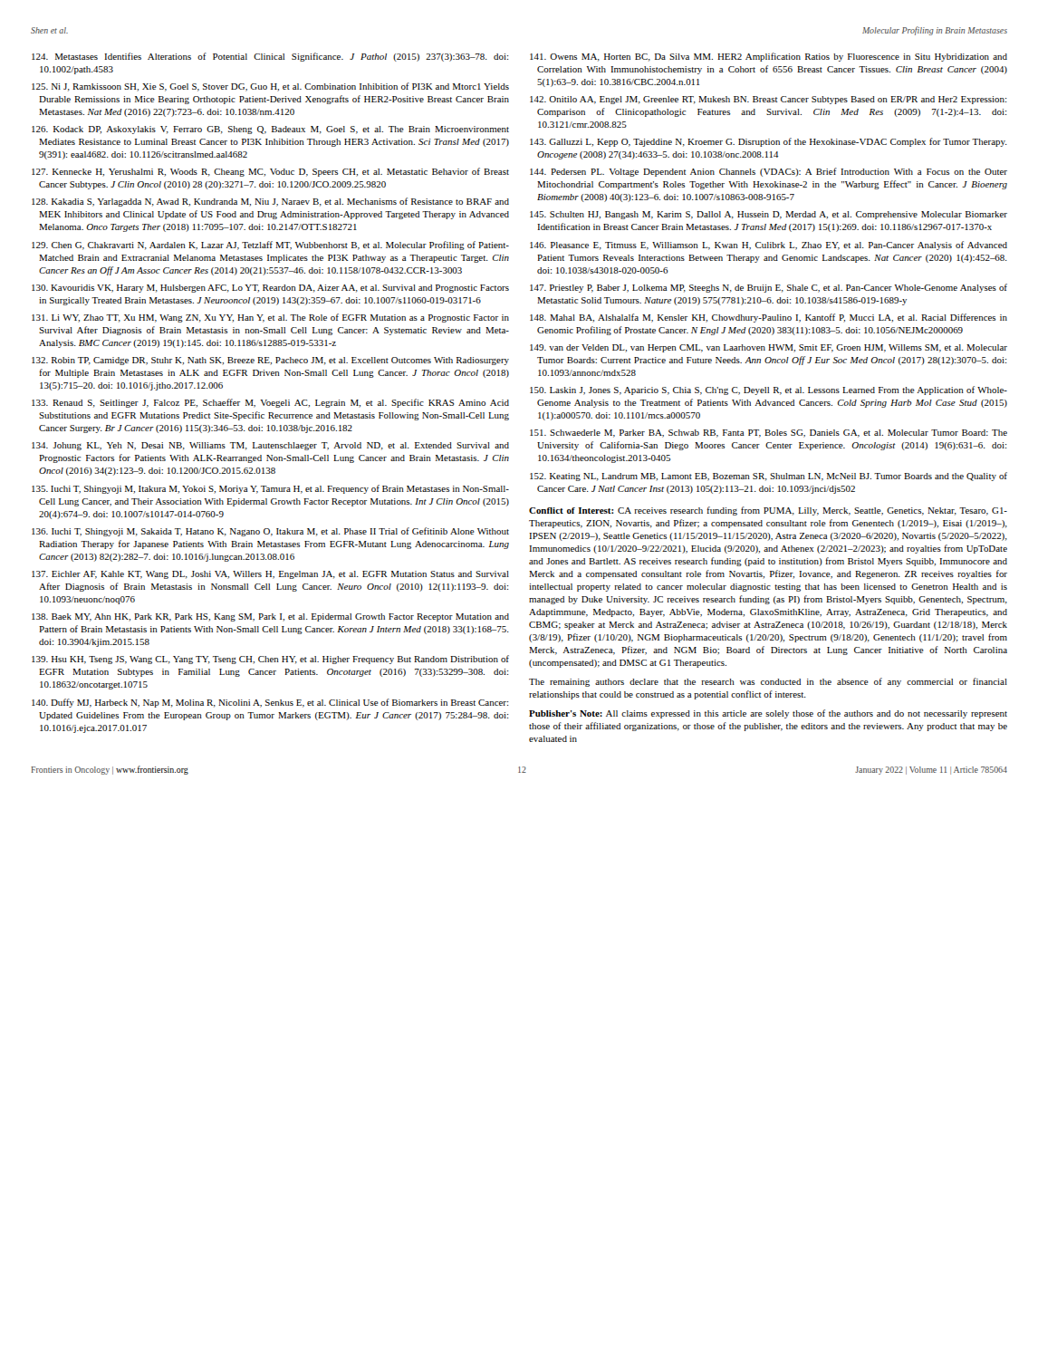Shen et al.
Molecular Profiling in Brain Metastases
124. Metastases Identifies Alterations of Potential Clinical Significance. J Pathol (2015) 237(3):363–78. doi: 10.1002/path.4583
125. Ni J, Ramkissoon SH, Xie S, Goel S, Stover DG, Guo H, et al. Combination Inhibition of PI3K and Mtorc1 Yields Durable Remissions in Mice Bearing Orthotopic Patient-Derived Xenografts of HER2-Positive Breast Cancer Brain Metastases. Nat Med (2016) 22(7):723–6. doi: 10.1038/nm.4120
126. Kodack DP, Askoxylakis V, Ferraro GB, Sheng Q, Badeaux M, Goel S, et al. The Brain Microenvironment Mediates Resistance to Luminal Breast Cancer to PI3K Inhibition Through HER3 Activation. Sci Transl Med (2017) 9(391): eaal4682. doi: 10.1126/scitranslmed.aal4682
127. Kennecke H, Yerushalmi R, Woods R, Cheang MC, Voduc D, Speers CH, et al. Metastatic Behavior of Breast Cancer Subtypes. J Clin Oncol (2010) 28 (20):3271–7. doi: 10.1200/JCO.2009.25.9820
128. Kakadia S, Yarlagadda N, Awad R, Kundranda M, Niu J, Naraev B, et al. Mechanisms of Resistance to BRAF and MEK Inhibitors and Clinical Update of US Food and Drug Administration-Approved Targeted Therapy in Advanced Melanoma. Onco Targets Ther (2018) 11:7095–107. doi: 10.2147/OTT.S182721
129. Chen G, Chakravarti N, Aardalen K, Lazar AJ, Tetzlaff MT, Wubbenhorst B, et al. Molecular Profiling of Patient-Matched Brain and Extracranial Melanoma Metastases Implicates the PI3K Pathway as a Therapeutic Target. Clin Cancer Res an Off J Am Assoc Cancer Res (2014) 20(21):5537–46. doi: 10.1158/1078-0432.CCR-13-3003
130. Kavouridis VK, Harary M, Hulsbergen AFC, Lo YT, Reardon DA, Aizer AA, et al. Survival and Prognostic Factors in Surgically Treated Brain Metastases. J Neurooncol (2019) 143(2):359–67. doi: 10.1007/s11060-019-03171-6
131. Li WY, Zhao TT, Xu HM, Wang ZN, Xu YY, Han Y, et al. The Role of EGFR Mutation as a Prognostic Factor in Survival After Diagnosis of Brain Metastasis in non-Small Cell Lung Cancer: A Systematic Review and Meta-Analysis. BMC Cancer (2019) 19(1):145. doi: 10.1186/s12885-019-5331-z
132. Robin TP, Camidge DR, Stuhr K, Nath SK, Breeze RE, Pacheco JM, et al. Excellent Outcomes With Radiosurgery for Multiple Brain Metastases in ALK and EGFR Driven Non-Small Cell Lung Cancer. J Thorac Oncol (2018) 13(5):715–20. doi: 10.1016/j.jtho.2017.12.006
133. Renaud S, Seitlinger J, Falcoz PE, Schaeffer M, Voegeli AC, Legrain M, et al. Specific KRAS Amino Acid Substitutions and EGFR Mutations Predict Site-Specific Recurrence and Metastasis Following Non-Small-Cell Lung Cancer Surgery. Br J Cancer (2016) 115(3):346–53. doi: 10.1038/bjc.2016.182
134. Johung KL, Yeh N, Desai NB, Williams TM, Lautenschlaeger T, Arvold ND, et al. Extended Survival and Prognostic Factors for Patients With ALK-Rearranged Non-Small-Cell Lung Cancer and Brain Metastasis. J Clin Oncol (2016) 34(2):123–9. doi: 10.1200/JCO.2015.62.0138
135. Iuchi T, Shingyoji M, Itakura M, Yokoi S, Moriya Y, Tamura H, et al. Frequency of Brain Metastases in Non-Small-Cell Lung Cancer, and Their Association With Epidermal Growth Factor Receptor Mutations. Int J Clin Oncol (2015) 20(4):674–9. doi: 10.1007/s10147-014-0760-9
136. Iuchi T, Shingyoji M, Sakaida T, Hatano K, Nagano O, Itakura M, et al. Phase II Trial of Gefitinib Alone Without Radiation Therapy for Japanese Patients With Brain Metastases From EGFR-Mutant Lung Adenocarcinoma. Lung Cancer (2013) 82(2):282–7. doi: 10.1016/j.lungcan.2013.08.016
137. Eichler AF, Kahle KT, Wang DL, Joshi VA, Willers H, Engelman JA, et al. EGFR Mutation Status and Survival After Diagnosis of Brain Metastasis in Nonsmall Cell Lung Cancer. Neuro Oncol (2010) 12(11):1193–9. doi: 10.1093/neuonc/noq076
138. Baek MY, Ahn HK, Park KR, Park HS, Kang SM, Park I, et al. Epidermal Growth Factor Receptor Mutation and Pattern of Brain Metastasis in Patients With Non-Small Cell Lung Cancer. Korean J Intern Med (2018) 33(1):168–75. doi: 10.3904/kjim.2015.158
139. Hsu KH, Tseng JS, Wang CL, Yang TY, Tseng CH, Chen HY, et al. Higher Frequency But Random Distribution of EGFR Mutation Subtypes in Familial Lung Cancer Patients. Oncotarget (2016) 7(33):53299–308. doi: 10.18632/oncotarget.10715
140. Duffy MJ, Harbeck N, Nap M, Molina R, Nicolini A, Senkus E, et al. Clinical Use of Biomarkers in Breast Cancer: Updated Guidelines From the European Group on Tumor Markers (EGTM). Eur J Cancer (2017) 75:284–98. doi: 10.1016/j.ejca.2017.01.017
141. Owens MA, Horten BC, Da Silva MM. HER2 Amplification Ratios by Fluorescence in Situ Hybridization and Correlation With Immunohistochemistry in a Cohort of 6556 Breast Cancer Tissues. Clin Breast Cancer (2004) 5(1):63–9. doi: 10.3816/CBC.2004.n.011
142. Onitilo AA, Engel JM, Greenlee RT, Mukesh BN. Breast Cancer Subtypes Based on ER/PR and Her2 Expression: Comparison of Clinicopathologic Features and Survival. Clin Med Res (2009) 7(1-2):4–13. doi: 10.3121/cmr.2008.825
143. Galluzzi L, Kepp O, Tajeddine N, Kroemer G. Disruption of the Hexokinase-VDAC Complex for Tumor Therapy. Oncogene (2008) 27(34):4633–5. doi: 10.1038/onc.2008.114
144. Pedersen PL. Voltage Dependent Anion Channels (VDACs): A Brief Introduction With a Focus on the Outer Mitochondrial Compartment's Roles Together With Hexokinase-2 in the "Warburg Effect" in Cancer. J Bioenerg Biomembr (2008) 40(3):123–6. doi: 10.1007/s10863-008-9165-7
145. Schulten HJ, Bangash M, Karim S, Dallol A, Hussein D, Merdad A, et al. Comprehensive Molecular Biomarker Identification in Breast Cancer Brain Metastases. J Transl Med (2017) 15(1):269. doi: 10.1186/s12967-017-1370-x
146. Pleasance E, Titmuss E, Williamson L, Kwan H, Culibrk L, Zhao EY, et al. Pan-Cancer Analysis of Advanced Patient Tumors Reveals Interactions Between Therapy and Genomic Landscapes. Nat Cancer (2020) 1(4):452–68. doi: 10.1038/s43018-020-0050-6
147. Priestley P, Baber J, Lolkema MP, Steeghs N, de Bruijn E, Shale C, et al. Pan-Cancer Whole-Genome Analyses of Metastatic Solid Tumours. Nature (2019) 575(7781):210–6. doi: 10.1038/s41586-019-1689-y
148. Mahal BA, Alshalalfa M, Kensler KH, Chowdhury-Paulino I, Kantoff P, Mucci LA, et al. Racial Differences in Genomic Profiling of Prostate Cancer. N Engl J Med (2020) 383(11):1083–5. doi: 10.1056/NEJMc2000069
149. van der Velden DL, van Herpen CML, van Laarhoven HWM, Smit EF, Groen HJM, Willems SM, et al. Molecular Tumor Boards: Current Practice and Future Needs. Ann Oncol Off J Eur Soc Med Oncol (2017) 28(12):3070–5. doi: 10.1093/annonc/mdx528
150. Laskin J, Jones S, Aparicio S, Chia S, Ch'ng C, Deyell R, et al. Lessons Learned From the Application of Whole-Genome Analysis to the Treatment of Patients With Advanced Cancers. Cold Spring Harb Mol Case Stud (2015) 1(1):a000570. doi: 10.1101/mcs.a000570
151. Schwaederle M, Parker BA, Schwab RB, Fanta PT, Boles SG, Daniels GA, et al. Molecular Tumor Board: The University of California-San Diego Moores Cancer Center Experience. Oncologist (2014) 19(6):631–6. doi: 10.1634/theoncologist.2013-0405
152. Keating NL, Landrum MB, Lamont EB, Bozeman SR, Shulman LN, McNeil BJ. Tumor Boards and the Quality of Cancer Care. J Natl Cancer Inst (2013) 105(2):113–21. doi: 10.1093/jnci/djs502
Conflict of Interest: CA receives research funding from PUMA, Lilly, Merck, Seattle, Genetics, Nektar, Tesaro, G1-Therapeutics, ZION, Novartis, and Pfizer; a compensated consultant role from Genentech (1/2019–), Eisai (1/2019–), IPSEN (2/2019–), Seattle Genetics (11/15/2019–11/15/2020), Astra Zeneca (3/2020–6/2020), Novartis (5/2020–5/2022), Immunomedics (10/1/2020–9/22/2021), Elucida (9/2020), and Athenex (2/2021–2/2023); and royalties from UpToDate and Jones and Bartlett. AS receives research funding (paid to institution) from Bristol Myers Squibb, Immunocore and Merck and a compensated consultant role from Novartis, Pfizer, Iovance, and Regeneron. ZR receives royalties for intellectual property related to cancer molecular diagnostic testing that has been licensed to Genetron Health and is managed by Duke University. JC receives research funding (as PI) from Bristol-Myers Squibb, Genentech, Spectrum, Adaptimmune, Medpacto, Bayer, AbbVie, Moderna, GlaxoSmithKline, Array, AstraZeneca, Grid Therapeutics, and CBMG; speaker at Merck and AstraZeneca; adviser at AstraZeneca (10/2018, 10/26/19), Guardant (12/18/18), Merck (3/8/19), Pfizer (1/10/20), NGM Biopharmaceuticals (1/20/20), Spectrum (9/18/20), Genentech (11/1/20); travel from Merck, AstraZeneca, Pfizer, and NGM Bio; Board of Directors at Lung Cancer Initiative of North Carolina (uncompensated); and DMSC at G1 Therapeutics.
The remaining authors declare that the research was conducted in the absence of any commercial or financial relationships that could be construed as a potential conflict of interest.
Publisher's Note: All claims expressed in this article are solely those of the authors and do not necessarily represent those of their affiliated organizations, or those of the publisher, the editors and the reviewers. Any product that may be evaluated in
Frontiers in Oncology | www.frontiersin.org
12
January 2022 | Volume 11 | Article 785064